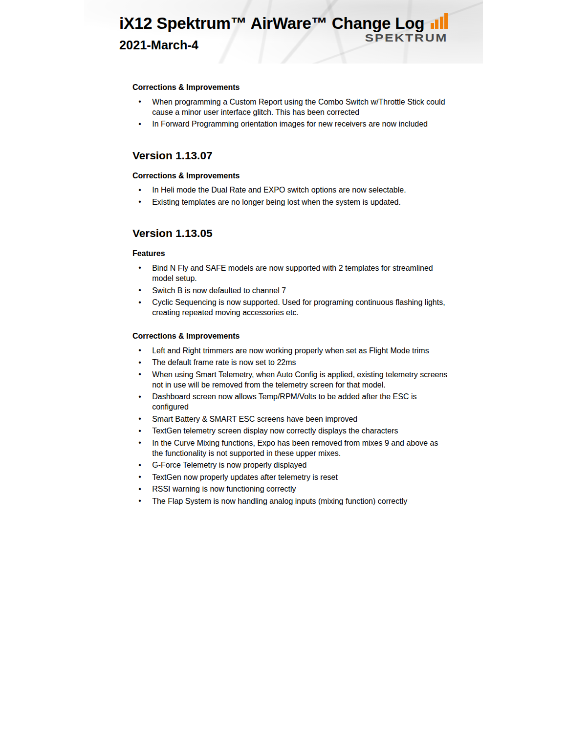iX12 Spektrum™ AirWare™ Change Log
2021-March-4
SPEKTRUM
Corrections & Improvements
When programming a Custom Report using the Combo Switch w/Throttle Stick could cause a minor user interface glitch. This has been corrected
In Forward Programming orientation images for new receivers are now included
Version 1.13.07
Corrections & Improvements
In Heli mode the Dual Rate and EXPO switch options are now selectable.
Existing templates are no longer being lost when the system is updated.
Version 1.13.05
Features
Bind N Fly and SAFE models are now supported with 2 templates for streamlined model setup.
Switch B is now defaulted to channel 7
Cyclic Sequencing is now supported. Used for programing continuous flashing lights, creating repeated moving accessories etc.
Corrections & Improvements
Left and Right trimmers are now working properly when set as Flight Mode trims
The default frame rate is now set to 22ms
When using Smart Telemetry, when Auto Config is applied, existing telemetry screens not in use will be removed from the telemetry screen for that model.
Dashboard screen now allows Temp/RPM/Volts to be added after the ESC is configured
Smart Battery & SMART ESC screens have been improved
TextGen telemetry screen display now correctly displays the characters
In the Curve Mixing functions, Expo has been removed from mixes 9 and above as the functionality is not supported in these upper mixes.
G-Force Telemetry is now properly displayed
TextGen now properly updates after telemetry is reset
RSSI warning is now functioning correctly
The Flap System is now handling analog inputs (mixing function) correctly